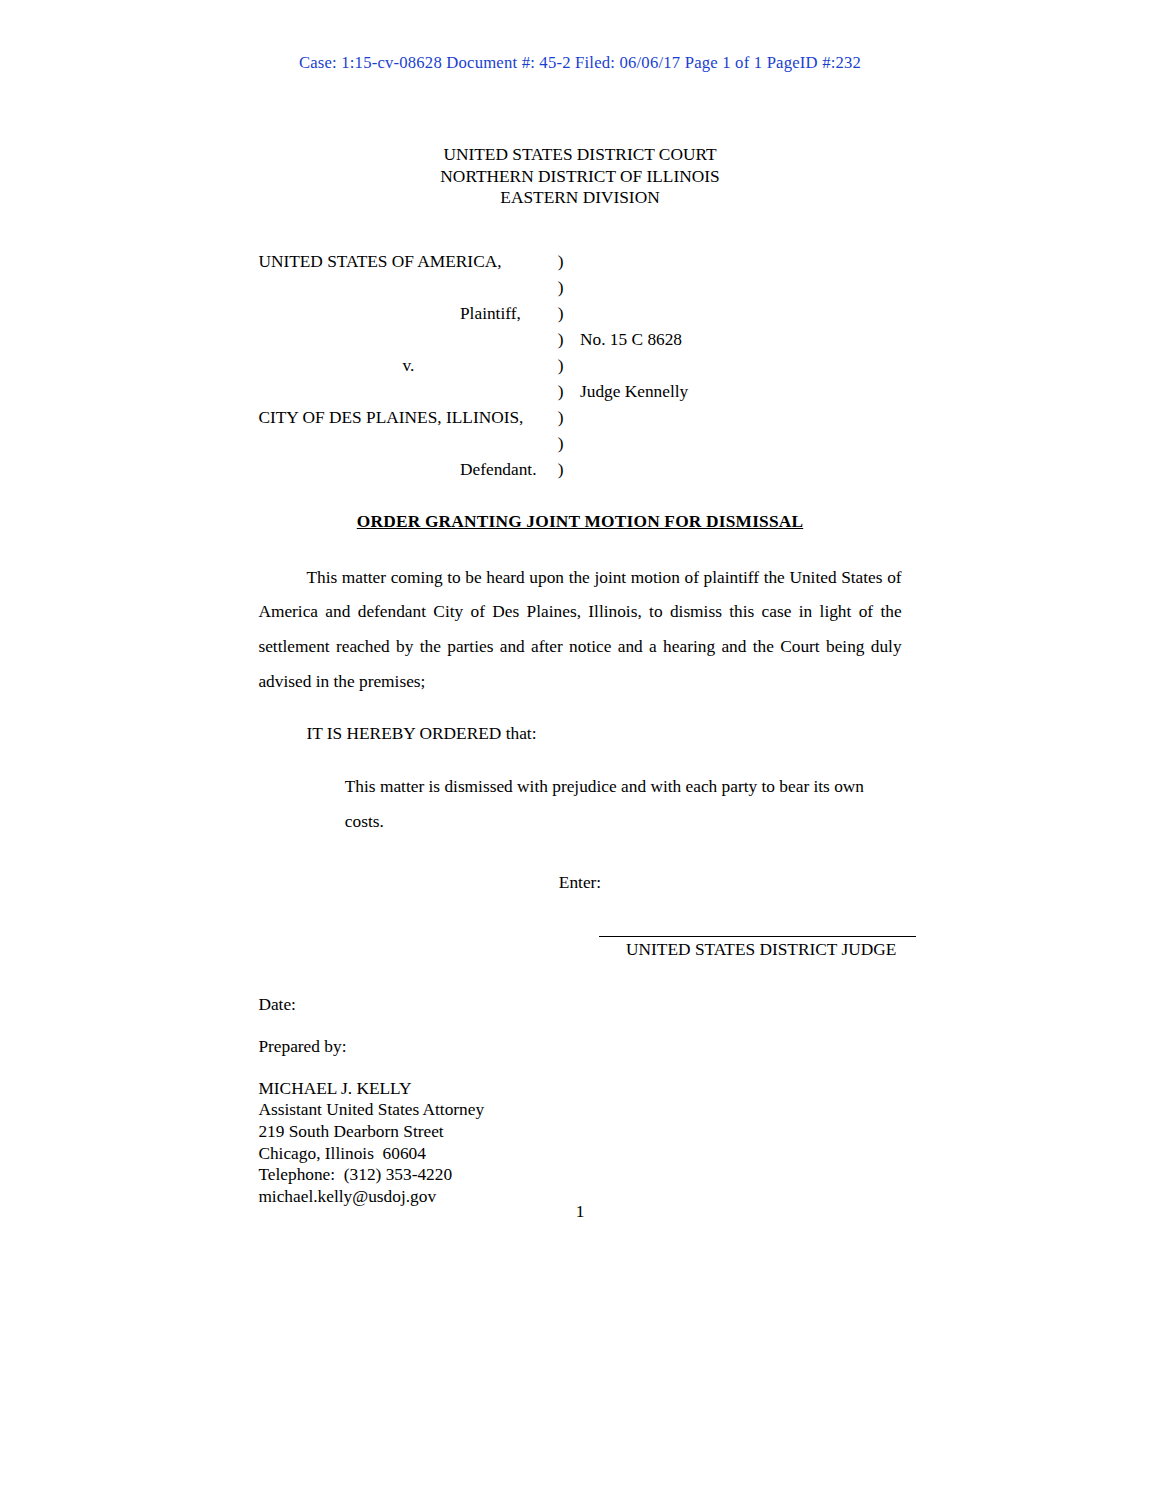Case: 1:15-cv-08628 Document #: 45-2 Filed: 06/06/17 Page 1 of 1 PageID #:232
UNITED STATES DISTRICT COURT
NORTHERN DISTRICT OF ILLINOIS
EASTERN DIVISION
| UNITED STATES OF AMERICA, | ) | |
| | ) | |
| Plaintiff, | ) | |
| | ) | No. 15 C 8628 |
| v. | ) | |
| | ) | Judge Kennelly |
| CITY OF DES PLAINES, ILLINOIS, | ) | |
| | ) | |
| Defendant. | ) | |
ORDER GRANTING JOINT MOTION FOR DISMISSAL
This matter coming to be heard upon the joint motion of plaintiff the United States of America and defendant City of Des Plaines, Illinois, to dismiss this case in light of the settlement reached by the parties and after notice and a hearing and the Court being duly advised in the premises;
IT IS HEREBY ORDERED that:
This matter is dismissed with prejudice and with each party to bear its own costs.
Enter:
UNITED STATES DISTRICT JUDGE
Date:
Prepared by:
MICHAEL J. KELLY
Assistant United States Attorney
219 South Dearborn Street
Chicago, Illinois 60604
Telephone: (312) 353-4220
michael.kelly@usdoj.gov
1